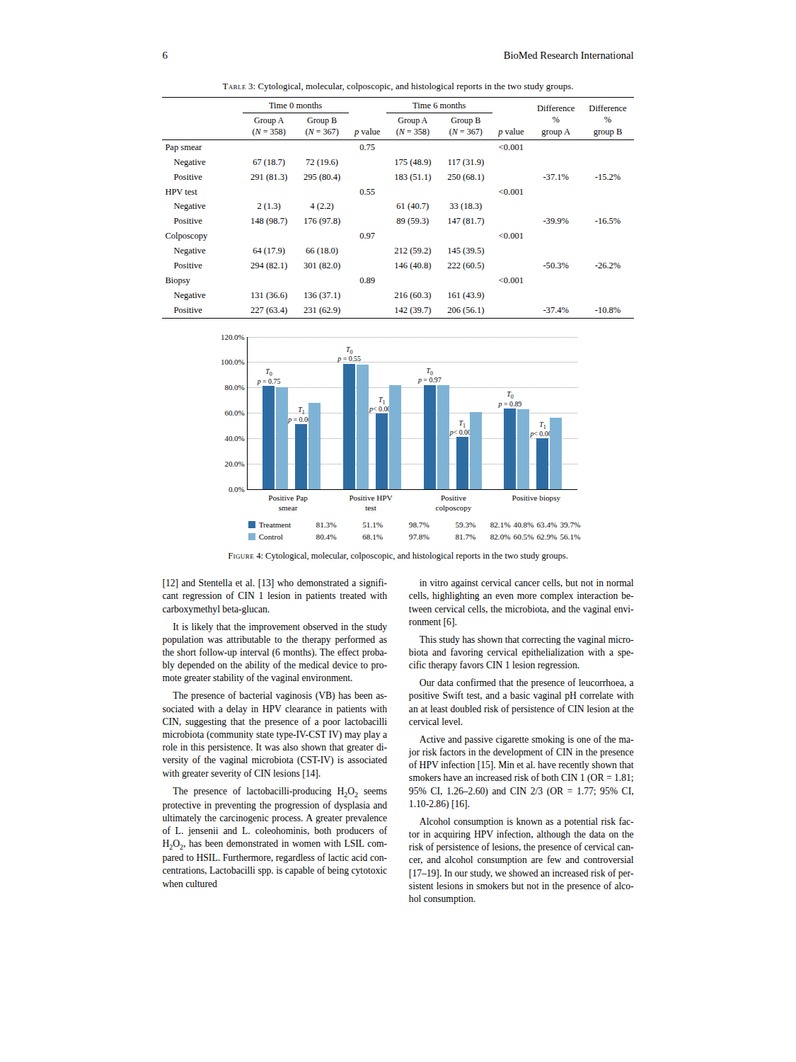6
BioMed Research International
Table 3: Cytological, molecular, colposcopic, and histological reports in the two study groups.
| | Time 0 months | p value | Time 6 months | p value | Difference % group A | Difference % group B |
| --- | --- | --- | --- | --- | --- | --- |
| Group A ( N = 358) | Group B ( N = 367) | Group A ( N = 358) | Group B ( N = 367) |
| Pap smear | | | 0.75 | | | <0.001 | | |
| Negative | 67 (18.7) | 72 (19.6) | | 175 (48.9) | 117 (31.9) | | | |
| Positive | 291 (81.3) | 295 (80.4) | | 183 (51.1) | 250 (68.1) | | -37.1% | -15.2% |
| HPV test | | | 0.55 | | | <0.001 | | |
| Negative | 2 (1.3) | 4 (2.2) | | 61 (40.7) | 33 (18.3) | | | |
| Positive | 148 (98.7) | 176 (97.8) | | 89 (59.3) | 147 (81.7) | | -39.9% | -16.5% |
| Colposcopy | | | 0.97 | | | <0.001 | | |
| Negative | 64 (17.9) | 66 (18.0) | | 212 (59.2) | 145 (39.5) | | | |
| Positive | 294 (82.1) | 301 (82.0) | | 146 (40.8) | 222 (60.5) | | -50.3% | -26.2% |
| Biopsy | | | 0.89 | | | <0.001 | | |
| Negative | 131 (36.6) | 136 (37.1) | | 216 (60.3) | 161 (43.9) | | | |
| Positive | 227 (63.4) | 231 (62.9) | | 142 (39.7) | 206 (56.1) | | -37.4% | -10.8% |
120.0%
100.0%
80.0%
60.0%
40.0%
20.0%
0.0%
T0
p = 0.75
T1
p = 0.001
T0
p = 0.55
T1
p< 0.001
T0
p = 0.97
T1
p< 0.001
T0
p = 0.89
T1
p< 0.001
Positive Pap
smear
Positive HPV
test
Positive
colposcopy
Positive biopsy
| Treatment | 81.3% | 51.1% | 98.7% | 59.3% | 82.1% | 40.8% | 63.4% | 39.7% |
| Control | 80.4% | 68.1% | 97.8% | 81.7% | 82.0% | 60.5% | 62.9% | 56.1% |
Figure 4: Cytological, molecular, colposcopic, and histological reports in the two study groups.
[12] and Stentella et al. [13] who demonstrated a significant regression of CIN 1 lesion in patients treated with carboxymethyl beta-glucan.
It is likely that the improvement observed in the study population was attributable to the therapy performed as the short follow-up interval (6 months). The effect probably depended on the ability of the medical device to promote greater stability of the vaginal environment.
The presence of bacterial vaginosis (VB) has been associated with a delay in HPV clearance in patients with CIN, suggesting that the presence of a poor lactobacilli microbiota (community state type-IV-CST IV) may play a role in this persistence. It was also shown that greater diversity of the vaginal microbiota (CST-IV) is associated with greater severity of CIN lesions [14].
The presence of lactobacilli-producing H2O2 seems protective in preventing the progression of dysplasia and ultimately the carcinogenic process. A greater prevalence of L. jensenii and L. coleohominis, both producers of H2O2, has been demonstrated in women with LSIL compared to HSIL. Furthermore, regardless of lactic acid concentrations, Lactobacilli spp. is capable of being cytotoxic when cultured
in vitro against cervical cancer cells, but not in normal cells, highlighting an even more complex interaction between cervical cells, the microbiota, and the vaginal environment [6].
This study has shown that correcting the vaginal microbiota and favoring cervical epithelialization with a specific therapy favors CIN 1 lesion regression.
Our data confirmed that the presence of leucorrhoea, a positive Swift test, and a basic vaginal pH correlate with an at least doubled risk of persistence of CIN lesion at the cervical level.
Active and passive cigarette smoking is one of the major risk factors in the development of CIN in the presence of HPV infection [15]. Min et al. have recently shown that smokers have an increased risk of both CIN 1 (OR = 1.81; 95% CI, 1.26–2.60) and CIN 2/3 (OR = 1.77; 95% CI, 1.10-2.86) [16].
Alcohol consumption is known as a potential risk factor in acquiring HPV infection, although the data on the risk of persistence of lesions, the presence of cervical cancer, and alcohol consumption are few and controversial [17–19]. In our study, we showed an increased risk of persistent lesions in smokers but not in the presence of alcohol consumption.